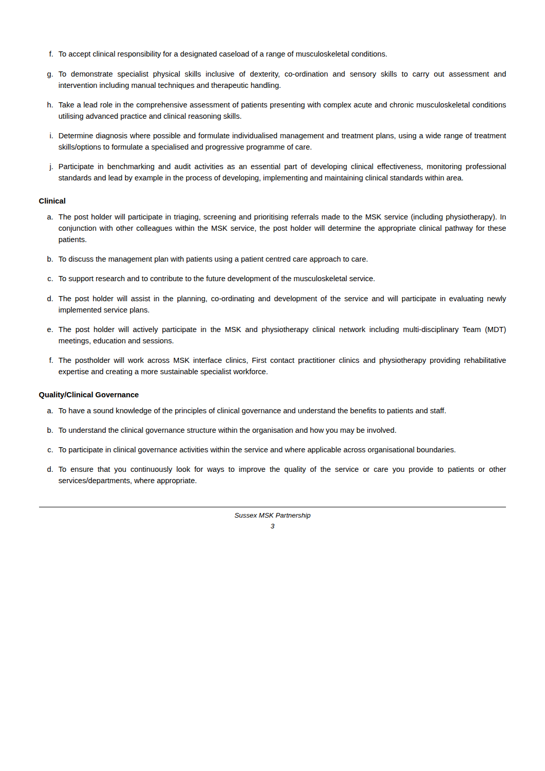To accept clinical responsibility for a designated caseload of a range of musculoskeletal conditions.
To demonstrate specialist physical skills inclusive of dexterity, co-ordination and sensory skills to carry out assessment and intervention including manual techniques and therapeutic handling.
Take a lead role in the comprehensive assessment of patients presenting with complex acute and chronic musculoskeletal conditions utilising advanced practice and clinical reasoning skills.
Determine diagnosis where possible and formulate individualised management and treatment plans, using a wide range of treatment skills/options to formulate a specialised and progressive programme of care.
Participate in benchmarking and audit activities as an essential part of developing clinical effectiveness, monitoring professional standards and lead by example in the process of developing, implementing and maintaining clinical standards within area.
Clinical
The post holder will participate in triaging, screening and prioritising referrals made to the MSK service (including physiotherapy). In conjunction with other colleagues within the MSK service, the post holder will determine the appropriate clinical pathway for these patients.
To discuss the management plan with patients using a patient centred care approach to care.
To support research and to contribute to the future development of the musculoskeletal service.
The post holder will assist in the planning, co-ordinating and development of the service and will participate in evaluating newly implemented service plans.
The post holder will actively participate in the MSK and physiotherapy clinical network including multi-disciplinary Team (MDT) meetings, education and sessions.
The postholder will work across MSK interface clinics, First contact practitioner clinics and physiotherapy providing rehabilitative expertise and creating a more sustainable specialist workforce.
Quality/Clinical Governance
To have a sound knowledge of the principles of clinical governance and understand the benefits to patients and staff.
To understand the clinical governance structure within the organisation and how you may be involved.
To participate in clinical governance activities within the service and where applicable across organisational boundaries.
To ensure that you continuously look for ways to improve the quality of the service or care you provide to patients or other services/departments, where appropriate.
Sussex MSK Partnership 3